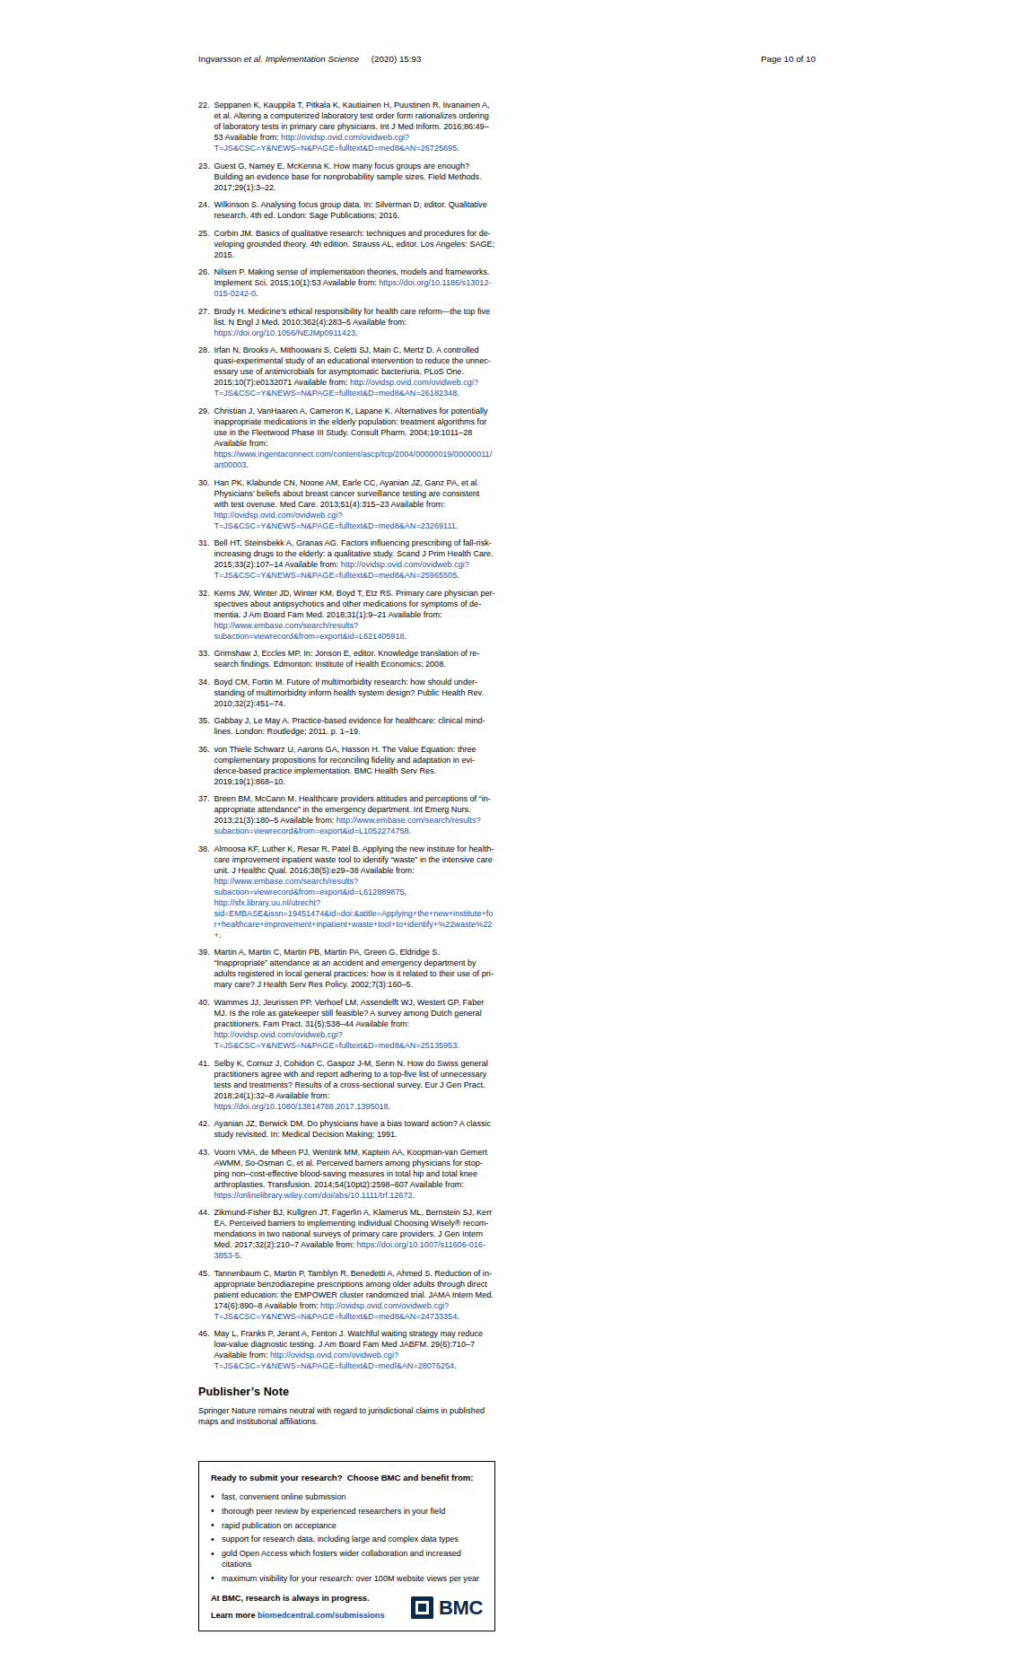Ingvarsson et al. Implementation Science (2020) 15:93
Page 10 of 10
Seppanen K, Kauppila T, Pitkala K, Kautiainen H, Puustinen R, Iivanainen A, et al. Altering a computerized laboratory test order form rationalizes ordering of laboratory tests in primary care physicians. Int J Med Inform. 2016;86:49–53 Available from: http://ovidsp.ovid.com/ovidweb.cgi?T=JS&CSC=Y&NEWS=N&PAGE=fulltext&D=med8&AN=26725695.
Guest G, Namey E, McKenna K. How many focus groups are enough? Building an evidence base for nonprobability sample sizes. Field Methods. 2017;29(1):3–22.
Wilkinson S. Analysing focus group data. In: Silverman D, editor. Qualitative research. 4th ed. London: Sage Publications; 2016.
Corbin JM. Basics of qualitative research: techniques and procedures for developing grounded theory. 4th edition. Strauss AL, editor. Los Angeles: SAGE; 2015.
Nilsen P. Making sense of implementation theories, models and frameworks. Implement Sci. 2015;10(1):53 Available from: https://doi.org/10.1186/s13012-015-0242-0.
Brody H. Medicine’s ethical responsibility for health care reform—the top five list. N Engl J Med. 2010;362(4):283–5 Available from: https://doi.org/10.1056/NEJMp0911423.
Irfan N, Brooks A, Mithoowani S, Celetti SJ, Main C, Mertz D. A controlled quasi-experimental study of an educational intervention to reduce the unnecessary use of antimicrobials for asymptomatic bacteriuria. PLoS One. 2015;10(7):e0132071 Available from: http://ovidsp.ovid.com/ovidweb.cgi?T=JS&CSC=Y&NEWS=N&PAGE=fulltext&D=med8&AN=26182348.
Christian J, VanHaaren A, Cameron K, Lapane K. Alternatives for potentially inappropriate medications in the elderly population: treatment algorithms for use in the Fleetwood Phase III Study. Consult Pharm. 2004;19:1011–28 Available from: https://www.ingentaconnect.com/content/ascp/tcp/2004/00000019/00000011/art00003.
Han PK, Klabunde CN, Noone AM, Earle CC, Ayanian JZ, Ganz PA, et al. Physicians’ beliefs about breast cancer surveillance testing are consistent with test overuse. Med Care. 2013;51(4):315–23 Available from: http://ovidsp.ovid.com/ovidweb.cgi?T=JS&CSC=Y&NEWS=N&PAGE=fulltext&D=med8&AN=23269111.
Bell HT, Steinsbekk A, Granas AG. Factors influencing prescribing of fall-risk-increasing drugs to the elderly: a qualitative study. Scand J Prim Health Care. 2015;33(2):107–14 Available from: http://ovidsp.ovid.com/ovidweb.cgi?T=JS&CSC=Y&NEWS=N&PAGE=fulltext&D=med8&AN=25965505.
Kerns JW, Winter JD, Winter KM, Boyd T, Etz RS. Primary care physician perspectives about antipsychotics and other medications for symptoms of dementia. J Am Board Fam Med. 2018;31(1):9–21 Available from: http://www.embase.com/search/results?subaction=viewrecord&from=export&id=L621405918.
Grimshaw J, Eccles MP. In: Jonson E, editor. Knowledge translation of research findings. Edmonton: Institute of Health Economics; 2008.
Boyd CM, Fortin M. Future of multimorbidity research: how should understanding of multimorbidity inform health system design? Public Health Rev. 2010;32(2):451–74.
Gabbay J, Le May A. Practice-based evidence for healthcare: clinical mindlines. London: Routledge; 2011. p. 1–19.
von Thiele Schwarz U, Aarons GA, Hasson H. The Value Equation: three complementary propositions for reconciling fidelity and adaptation in evidence-based practice implementation. BMC Health Serv Res. 2019;19(1):868–10.
Breen BM, McCann M. Healthcare providers attitudes and perceptions of “inappropriate attendance” in the emergency department. Int Emerg Nurs. 2013;21(3):180–5 Available from: http://www.embase.com/search/results?subaction=viewrecord&from=export&id=L1052274758.
Almoosa KF, Luther K, Resar R, Patel B. Applying the new institute for healthcare improvement inpatient waste tool to identify “waste” in the intensive care unit. J Healthc Qual. 2016;38(5):e29–38 Available from: http://www.embase.com/search/results?subaction=viewrecord&from=export&id=L612889875, http://sfx.library.uu.nl/utrecht?sid=EMBASE&issn=19451474&id=doi:&atitle=Applying+the+new+institute+for+healthcare+improvement+inpatient+waste+tool+to+identify+%22waste%22+.
Martin A, Martin C, Martin PB, Martin PA, Green G, Eldridge S. “Inappropriate” attendance at an accident and emergency department by adults registered in local general practices: how is it related to their use of primary care? J Health Serv Res Policy. 2002;7(3):160–5.
Wammes JJ, Jeurissen PP, Verhoef LM, Assendelft WJ, Westert GP, Faber MJ. Is the role as gatekeeper still feasible? A survey among Dutch general practitioners. Fam Pract. 31(5):538–44 Available from: http://ovidsp.ovid.com/ovidweb.cgi?T=JS&CSC=Y&NEWS=N&PAGE=fulltext&D=med8&AN=25135953.
Selby K, Cornuz J, Cohidon C, Gaspoz J-M, Senn N. How do Swiss general practitioners agree with and report adhering to a top-five list of unnecessary tests and treatments? Results of a cross-sectional survey. Eur J Gen Pract. 2018;24(1):32–8 Available from: https://doi.org/10.1080/13814788.2017.1395018.
Ayanian JZ, Berwick DM. Do physicians have a bias toward action? A classic study revisited. In: Medical Decision Making; 1991.
Voorn VMA, de Mheen PJ, Wentink MM, Kaptein AA, Koopman-van Gemert AWMM, So-Osman C, et al. Perceived barriers among physicians for stopping non–cost-effective blood-saving measures in total hip and total knee arthroplasties. Transfusion. 2014;54(10pt2):2598–607 Available from: https://onlinelibrary.wiley.com/doi/abs/10.1111/trf.12672.
Zikmund-Fisher BJ, Kullgren JT, Fagerlin A, Klamerus ML, Bernstein SJ, Kerr EA. Perceived barriers to implementing individual Choosing Wisely® recommendations in two national surveys of primary care providers. J Gen Intern Med. 2017;32(2):210–7 Available from: https://doi.org/10.1007/s11606-016-3853-5.
Tannenbaum C, Martin P, Tamblyn R, Benedetti A, Ahmed S. Reduction of inappropriate benzodiazepine prescriptions among older adults through direct patient education: the EMPOWER cluster randomized trial. JAMA Intern Med. 174(6):890–8 Available from: http://ovidsp.ovid.com/ovidweb.cgi?T=JS&CSC=Y&NEWS=N&PAGE=fulltext&D=med8&AN=24733354.
May L, Franks P, Jerant A, Fenton J. Watchful waiting strategy may reduce low-value diagnostic testing. J Am Board Fam Med JABFM. 29(6):710–7 Available from: http://ovidsp.ovid.com/ovidweb.cgi?T=JS&CSC=Y&NEWS=N&PAGE=fulltext&D=medl&AN=28076254.
Publisher’s Note
Springer Nature remains neutral with regard to jurisdictional claims in published maps and institutional affiliations.
Ready to submit your research? Choose BMC and benefit from:
fast, convenient online submission
thorough peer review by experienced researchers in your field
rapid publication on acceptance
support for research data, including large and complex data types
gold Open Access which fosters wider collaboration and increased citations
maximum visibility for your research: over 100M website views per year
At BMC, research is always in progress.
Learn more biomedcentral.com/submissions
BMC